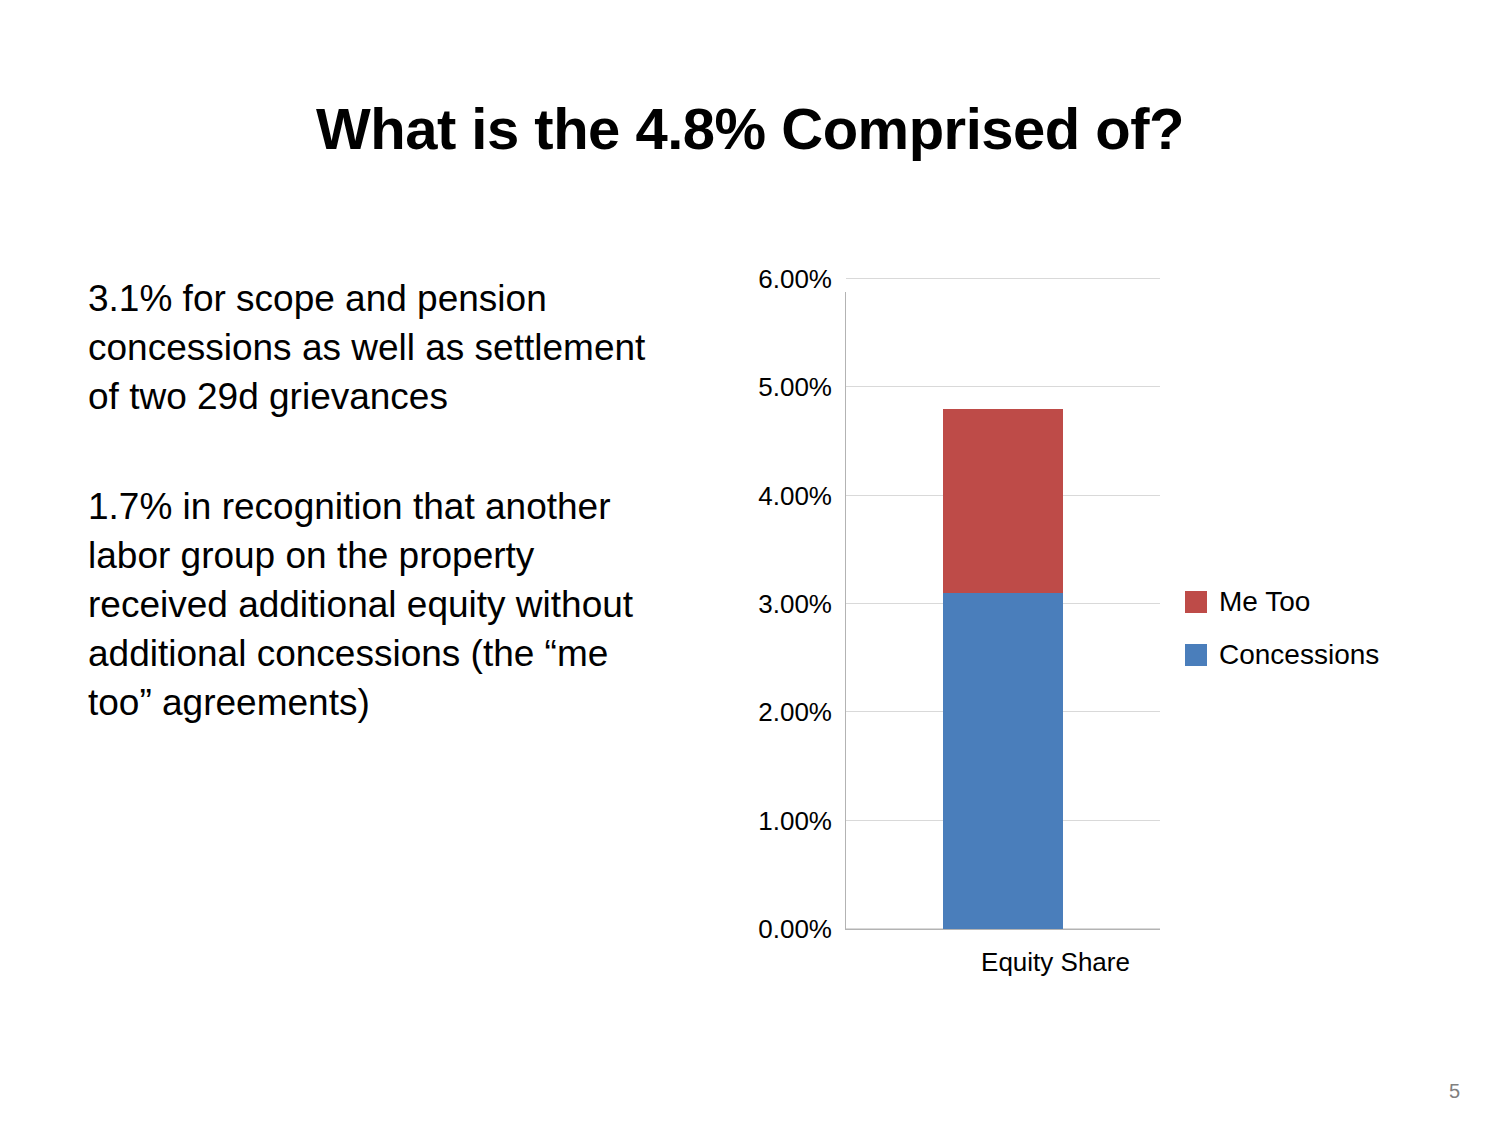What is the 4.8% Comprised of?
3.1% for scope and pension concessions as well as settlement of two 29d grievances
1.7% in recognition that another labor group on the property received additional equity without additional concessions (the “me too” agreements)
6.00%
5.00%
4.00%
3.00%
2.00%
1.00%
0.00%
Equity Share
Me Too
Concessions
5